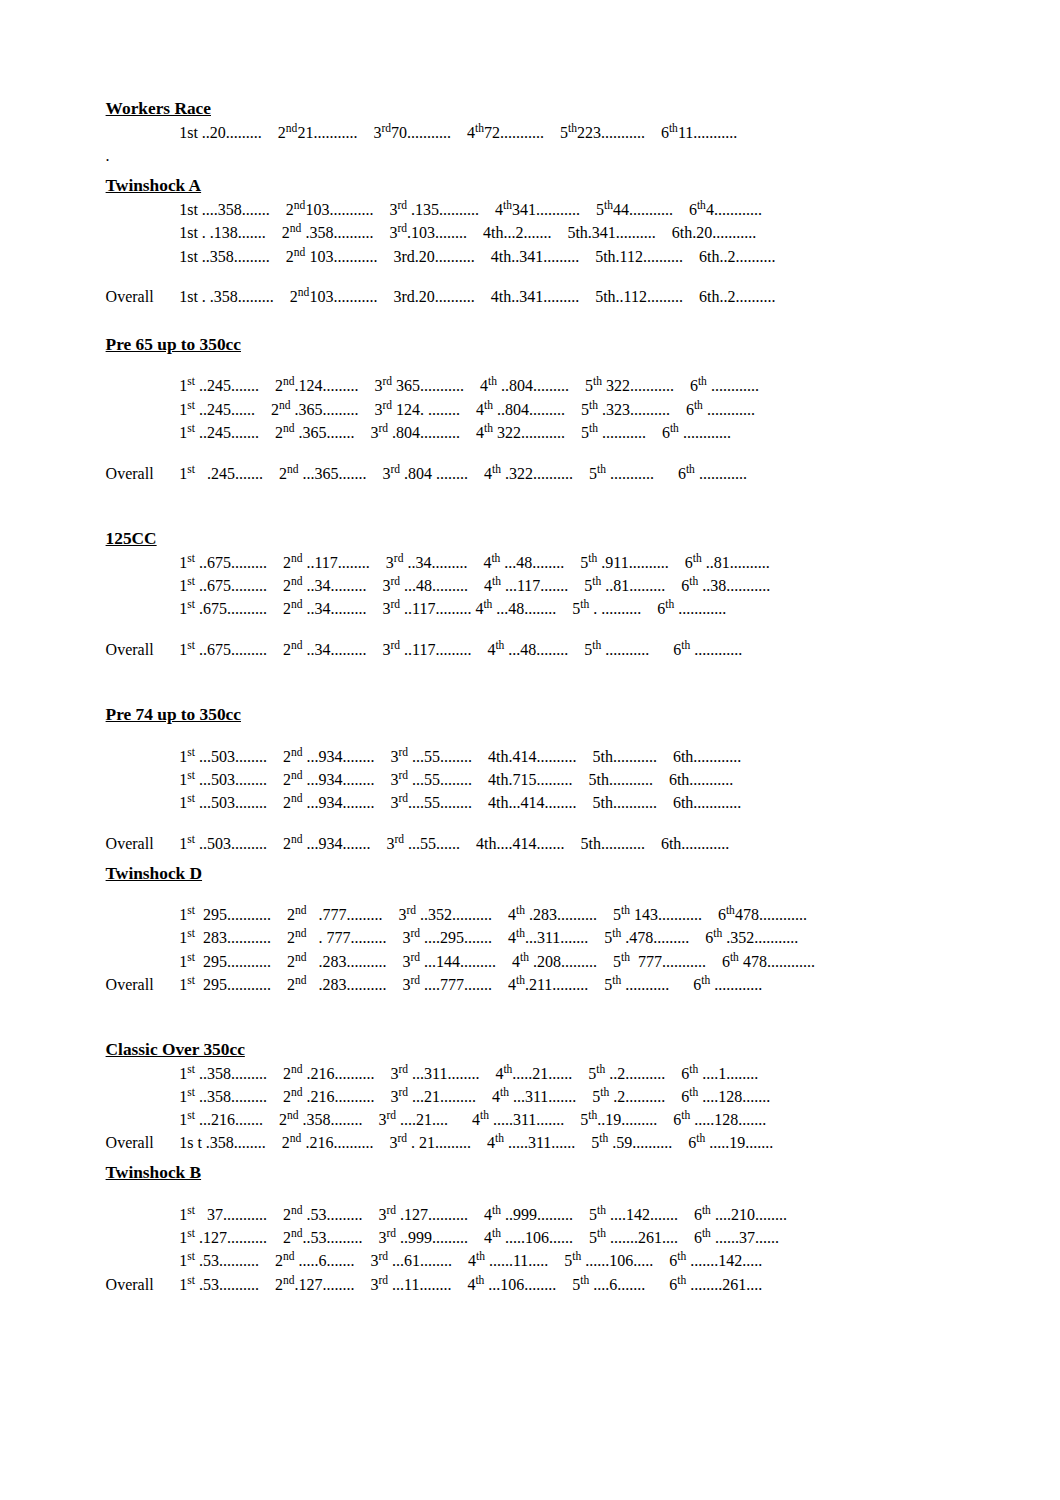Workers Race
1st ..20......... 2nd21........... 3rd70........... 4th72........... 5th223........... 6th11...........
.
Twinshock A
1st ....358....... 2nd103........... 3rd .135.......... 4th341........... 5th44........... 6th4............
1st . .138....... 2nd .358.......... 3rd.103........ 4th...2....... 5th.341.......... 6th.20...........
1st ..358......... 2nd 103........... 3rd.20.......... 4th..341......... 5th.112.......... 6th..2..........
Overall1st . .358......... 2nd103........... 3rd.20.......... 4th..341......... 5th..112......... 6th..2..........
Pre 65 up to 350cc
1st ..245....... 2nd.124......... 3rd 365........... 4th ..804......... 5th 322........... 6th ............
1st ..245...... 2nd .365......... 3rd 124. ........ 4th ..804......... 5th .323.......... 6th ............
1st ..245....... 2nd .365....... 3rd .804.......... 4th 322........... 5th ........... 6th ............
Overall1st .245....... 2nd ...365....... 3rd .804 ........ 4th .322.......... 5th ........... 6th ............
125CC
1st ..675......... 2nd ..117........ 3rd ..34......... 4th ...48........ 5th .911.......... 6th ..81..........
1st ..675......... 2nd ..34......... 3rd ...48......... 4th ...117....... 5th ..81......... 6th ..38...........
1st .675.......... 2nd ..34......... 3rd ..117......... 4th ...48........ 5th . .......... 6th ............
Overall1st ..675......... 2nd ..34......... 3rd ..117......... 4th ...48........ 5th ........... 6th ............
Pre 74 up to 350cc
1st ...503........ 2nd ...934........ 3rd ...55........ 4th.414.......... 5th........... 6th............
1st ...503........ 2nd ...934........ 3rd ...55........ 4th.715......... 5th........... 6th...........
1st ...503........ 2nd ...934........ 3rd....55........ 4th...414........ 5th........... 6th............
Overall1st ..503......... 2nd ...934....... 3rd ...55...... 4th....414....... 5th........... 6th............
Twinshock D
1st 295........... 2nd .777......... 3rd ..352.......... 4th .283.......... 5th 143........... 6th478............
1st 283........... 2nd . 777......... 3rd ....295....... 4th...311....... 5th .478......... 6th .352...........
1st 295........... 2nd .283.......... 3rd ...144......... 4th .208......... 5th 777........... 6th 478............
Overall1st 295........... 2nd .283.......... 3rd ....777....... 4th.211......... 5th ........... 6th ............
Classic Over 350cc
1st ..358......... 2nd .216.......... 3rd ...311........ 4th.....21...... 5th ..2.......... 6th ....1........
1st ..358......... 2nd .216.......... 3rd ...21......... 4th ...311....... 5th .2.......... 6th ....128.......
1st ...216....... 2nd .358........ 3rd ....21.... 4th .....311....... 5th..19......... 6th .....128.......
Overall1s t .358........ 2nd .216.......... 3rd . 21......... 4th .....311...... 5th .59.......... 6th .....19.......
Twinshock B
1st 37........... 2nd .53......... 3rd .127.......... 4th ..999......... 5th ....142....... 6th ....210........
1st .127.......... 2nd..53......... 3rd ..999......... 4th .....106...... 5th .......261.... 6th ......37......
1st .53.......... 2nd .....6....... 3rd ...61........ 4th ......11..... 5th ......106..... 6th .......142.....
Overall1st .53.......... 2nd.127........ 3rd ...11........ 4th ...106........ 5th ....6....... 6th ........261....